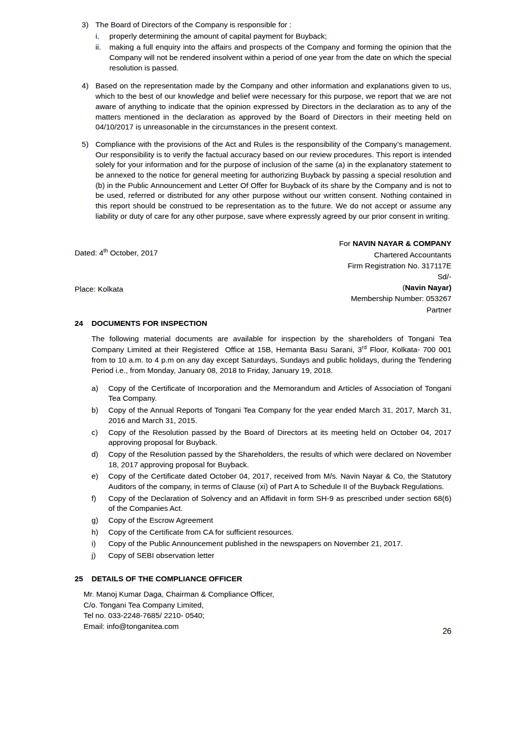3) The Board of Directors of the Company is responsible for :
i. properly determining the amount of capital payment for Buyback;
ii. making a full enquiry into the affairs and prospects of the Company and forming the opinion that the Company will not be rendered insolvent within a period of one year from the date on which the special resolution is passed.
4) Based on the representation made by the Company and other information and explanations given to us, which to the best of our knowledge and belief were necessary for this purpose, we report that we are not aware of anything to indicate that the opinion expressed by Directors in the declaration as to any of the matters mentioned in the declaration as approved by the Board of Directors in their meeting held on 04/10/2017 is unreasonable in the circumstances in the present context.
5) Compliance with the provisions of the Act and Rules is the responsibility of the Company’s management. Our responsibility is to verify the factual accuracy based on our review procedures. This report is intended solely for your information and for the purpose of inclusion of the same (a) in the explanatory statement to be annexed to the notice for general meeting for authorizing Buyback by passing a special resolution and (b) in the Public Announcement and Letter Of Offer for Buyback of its share by the Company and is not to be used, referred or distributed for any other purpose without our written consent. Nothing contained in this report should be construed to be representation as to the future. We do not accept or assume any liability or duty of care for any other purpose, save where expressly agreed by our prior consent in writing.
Dated: 4th October, 2017
Place: Kolkata
For NAVIN NAYAR & COMPANY
Chartered Accountants
Firm Registration No. 317117E
Sd/-
(Navin Nayar)
Membership Number: 053267
Partner
24 DOCUMENTS FOR INSPECTION
The following material documents are available for inspection by the shareholders of Tongani Tea Company Limited at their Registered Office at 15B, Hemanta Basu Sarani, 3rd Floor, Kolkata- 700 001 from to 10 a.m. to 4 p.m on any day except Saturdays, Sundays and public holidays, during the Tendering Period i.e., from Monday, January 08, 2018 to Friday, January 19, 2018.
a) Copy of the Certificate of Incorporation and the Memorandum and Articles of Association of Tongani Tea Company.
b) Copy of the Annual Reports of Tongani Tea Company for the year ended March 31, 2017, March 31, 2016 and March 31, 2015.
c) Copy of the Resolution passed by the Board of Directors at its meeting held on October 04, 2017 approving proposal for Buyback.
d) Copy of the Resolution passed by the Shareholders, the results of which were declared on November 18, 2017 approving proposal for Buyback.
e) Copy of the Certificate dated October 04, 2017, received from M/s. Navin Nayar & Co, the Statutory Auditors of the company, in terms of Clause (xi) of Part A to Schedule II of the Buyback Regulations.
f) Copy of the Declaration of Solvency and an Affidavit in form SH-9 as prescribed under section 68(6) of the Companies Act.
g) Copy of the Escrow Agreement
h) Copy of the Certificate from CA for sufficient resources.
i) Copy of the Public Announcement published in the newspapers on November 21, 2017.
j) Copy of SEBI observation letter
25 DETAILS OF THE COMPLIANCE OFFICER
Mr. Manoj Kumar Daga, Chairman & Compliance Officer,
C/o. Tongani Tea Company Limited,
Tel no. 033-2248-7685/ 2210- 0540;
Email: info@tonganitea.com
26